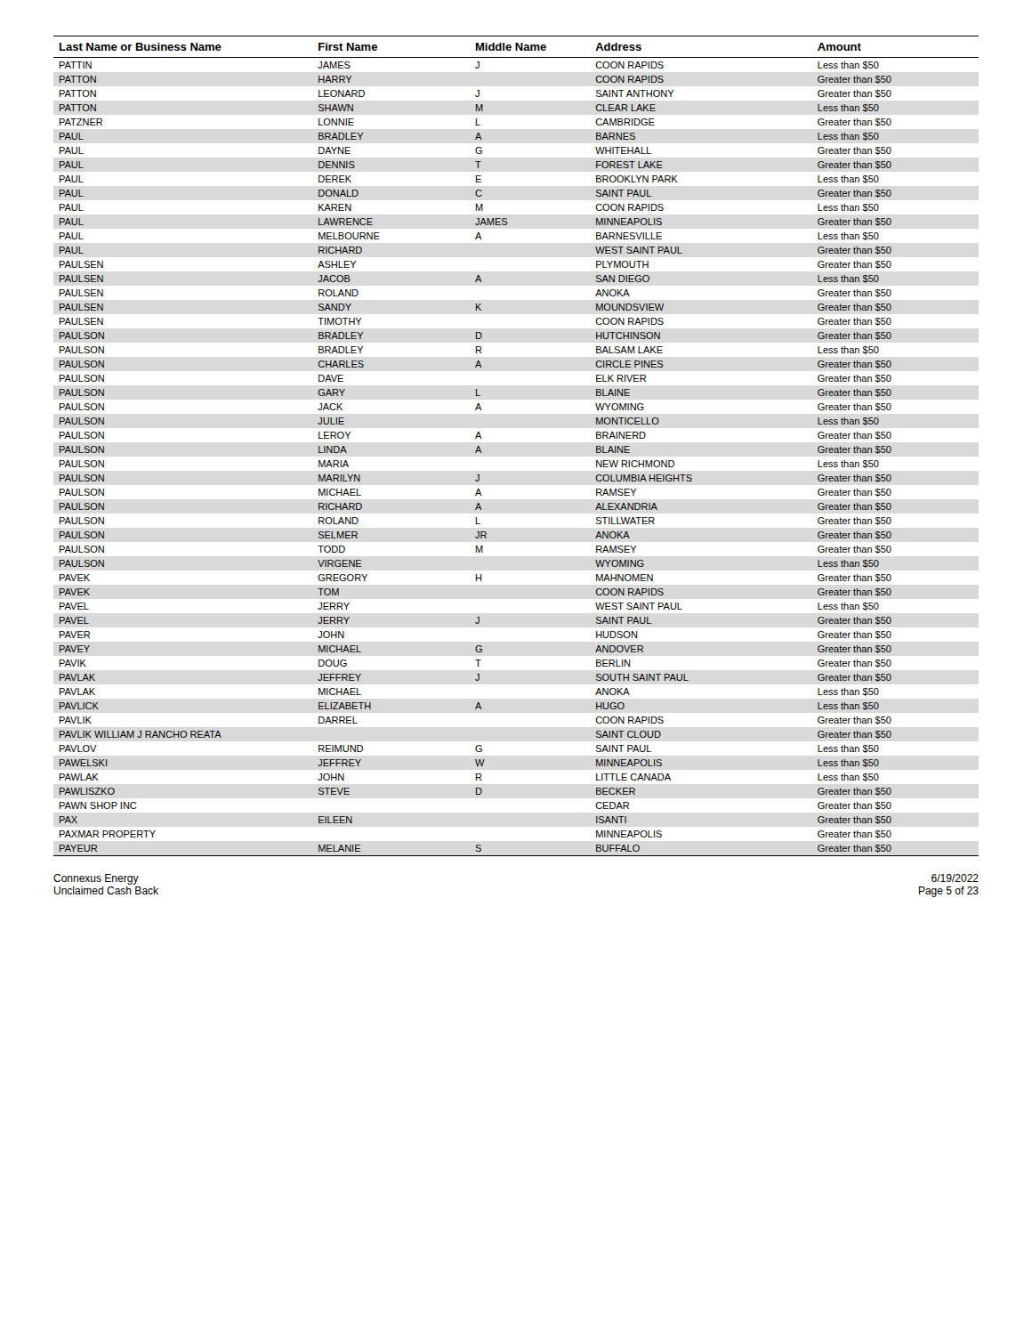| Last Name or Business Name | First Name | Middle Name | Address | Amount |
| --- | --- | --- | --- | --- |
| PATTIN | JAMES | J | COON RAPIDS | Less than $50 |
| PATTON | HARRY | | COON RAPIDS | Greater than $50 |
| PATTON | LEONARD | J | SAINT ANTHONY | Greater than $50 |
| PATTON | SHAWN | M | CLEAR LAKE | Less than $50 |
| PATZNER | LONNIE | L | CAMBRIDGE | Greater than $50 |
| PAUL | BRADLEY | A | BARNES | Less than $50 |
| PAUL | DAYNE | G | WHITEHALL | Greater than $50 |
| PAUL | DENNIS | T | FOREST LAKE | Greater than $50 |
| PAUL | DEREK | E | BROOKLYN PARK | Less than $50 |
| PAUL | DONALD | C | SAINT PAUL | Greater than $50 |
| PAUL | KAREN | M | COON RAPIDS | Less than $50 |
| PAUL | LAWRENCE | JAMES | MINNEAPOLIS | Greater than $50 |
| PAUL | MELBOURNE | A | BARNESVILLE | Less than $50 |
| PAUL | RICHARD | | WEST SAINT PAUL | Greater than $50 |
| PAULSEN | ASHLEY | | PLYMOUTH | Greater than $50 |
| PAULSEN | JACOB | A | SAN DIEGO | Less than $50 |
| PAULSEN | ROLAND | | ANOKA | Greater than $50 |
| PAULSEN | SANDY | K | MOUNDSVIEW | Greater than $50 |
| PAULSEN | TIMOTHY | | COON RAPIDS | Greater than $50 |
| PAULSON | BRADLEY | D | HUTCHINSON | Greater than $50 |
| PAULSON | BRADLEY | R | BALSAM LAKE | Less than $50 |
| PAULSON | CHARLES | A | CIRCLE PINES | Greater than $50 |
| PAULSON | DAVE | | ELK RIVER | Greater than $50 |
| PAULSON | GARY | L | BLAINE | Greater than $50 |
| PAULSON | JACK | A | WYOMING | Greater than $50 |
| PAULSON | JULIE | | MONTICELLO | Less than $50 |
| PAULSON | LEROY | A | BRAINERD | Greater than $50 |
| PAULSON | LINDA | A | BLAINE | Greater than $50 |
| PAULSON | MARIA | | NEW RICHMOND | Less than $50 |
| PAULSON | MARILYN | J | COLUMBIA HEIGHTS | Greater than $50 |
| PAULSON | MICHAEL | A | RAMSEY | Greater than $50 |
| PAULSON | RICHARD | A | ALEXANDRIA | Greater than $50 |
| PAULSON | ROLAND | L | STILLWATER | Greater than $50 |
| PAULSON | SELMER | JR | ANOKA | Greater than $50 |
| PAULSON | TODD | M | RAMSEY | Greater than $50 |
| PAULSON | VIRGENE | | WYOMING | Less than $50 |
| PAVEK | GREGORY | H | MAHNOMEN | Greater than $50 |
| PAVEK | TOM | | COON RAPIDS | Greater than $50 |
| PAVEL | JERRY | | WEST SAINT PAUL | Less than $50 |
| PAVEL | JERRY | J | SAINT PAUL | Greater than $50 |
| PAVER | JOHN | | HUDSON | Greater than $50 |
| PAVEY | MICHAEL | G | ANDOVER | Greater than $50 |
| PAVIK | DOUG | T | BERLIN | Greater than $50 |
| PAVLAK | JEFFREY | J | SOUTH SAINT PAUL | Greater than $50 |
| PAVLAK | MICHAEL | | ANOKA | Less than $50 |
| PAVLICK | ELIZABETH | A | HUGO | Less than $50 |
| PAVLIK | DARREL | | COON RAPIDS | Greater than $50 |
| PAVLIK WILLIAM J RANCHO REATA | | | SAINT CLOUD | Greater than $50 |
| PAVLOV | REIMUND | G | SAINT PAUL | Less than $50 |
| PAWELSKI | JEFFREY | W | MINNEAPOLIS | Less than $50 |
| PAWLAK | JOHN | R | LITTLE CANADA | Less than $50 |
| PAWLISZKO | STEVE | D | BECKER | Greater than $50 |
| PAWN SHOP INC | | | CEDAR | Greater than $50 |
| PAX | EILEEN | | ISANTI | Greater than $50 |
| PAXMAR PROPERTY | | | MINNEAPOLIS | Greater than $50 |
| PAYEUR | MELANIE | S | BUFFALO | Greater than $50 |
Connexus Energy
Unclaimed Cash Back
6/19/2022
Page 5 of 23